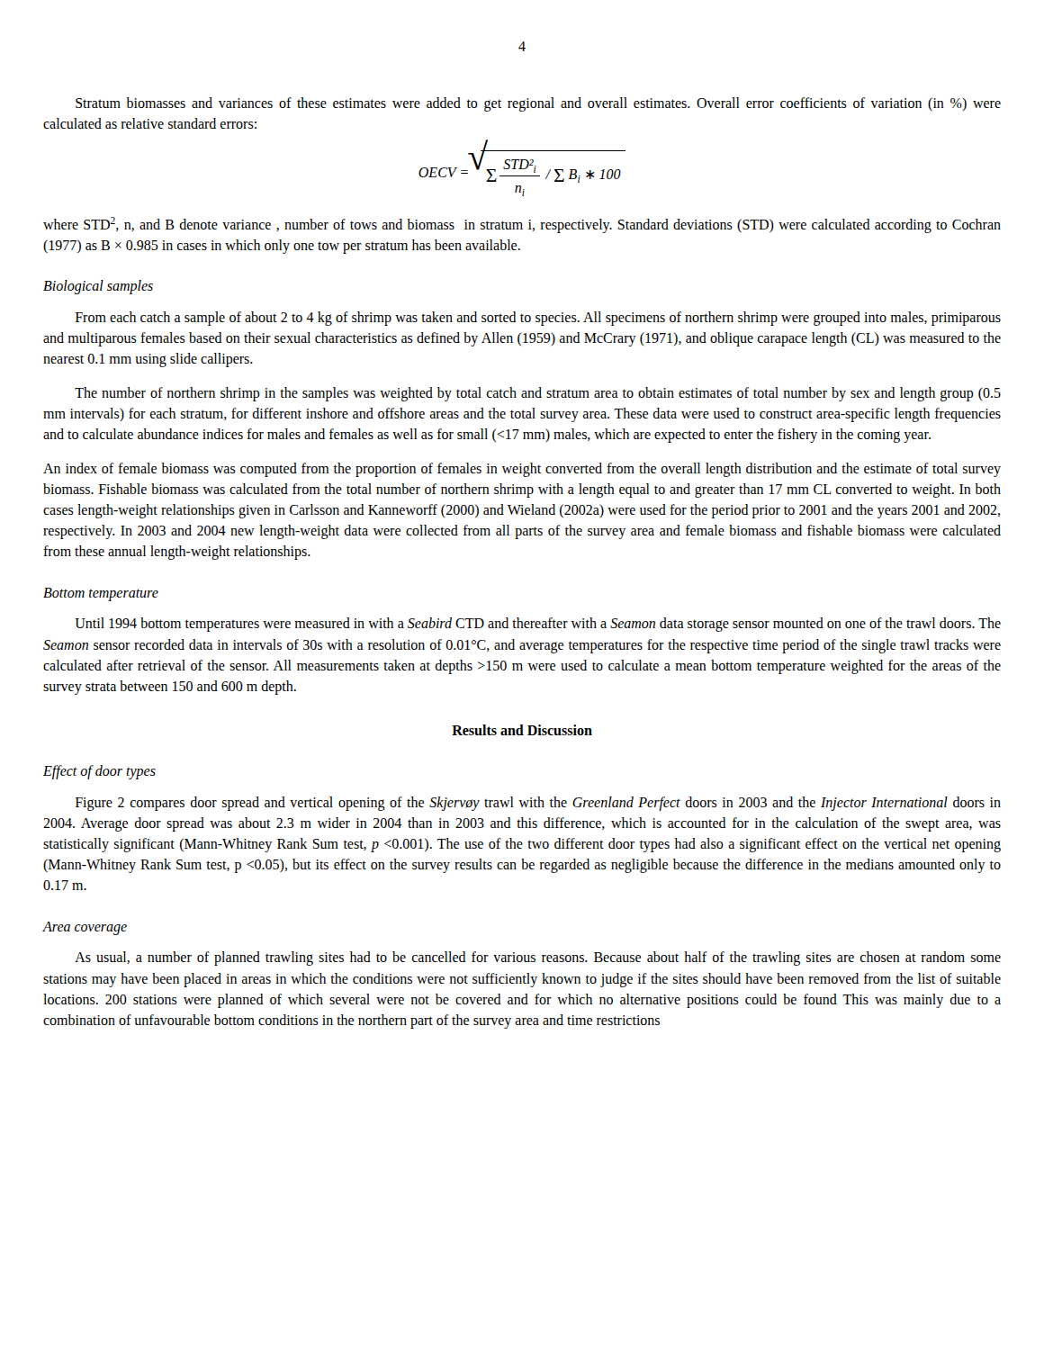4
Stratum biomasses and variances of these estimates were added to get regional and overall estimates. Overall error coefficients of variation (in %) were calculated as relative standard errors:
OECV = ΣSTD²i ni / Σ Bi ∗ 100
where STD2, n, and B denote variance , number of tows and biomass in stratum i, respectively. Standard deviations (STD) were calculated according to Cochran (1977) as B × 0.985 in cases in which only one tow per stratum has been available.
Biological samples
From each catch a sample of about 2 to 4 kg of shrimp was taken and sorted to species. All specimens of northern shrimp were grouped into males, primiparous and multiparous females based on their sexual characteristics as defined by Allen (1959) and McCrary (1971), and oblique carapace length (CL) was measured to the nearest 0.1 mm using slide callipers.
The number of northern shrimp in the samples was weighted by total catch and stratum area to obtain estimates of total number by sex and length group (0.5 mm intervals) for each stratum, for different inshore and offshore areas and the total survey area. These data were used to construct area-specific length frequencies and to calculate abundance indices for males and females as well as for small (<17 mm) males, which are expected to enter the fishery in the coming year.
An index of female biomass was computed from the proportion of females in weight converted from the overall length distribution and the estimate of total survey biomass. Fishable biomass was calculated from the total number of northern shrimp with a length equal to and greater than 17 mm CL converted to weight. In both cases length-weight relationships given in Carlsson and Kanneworff (2000) and Wieland (2002a) were used for the period prior to 2001 and the years 2001 and 2002, respectively. In 2003 and 2004 new length-weight data were collected from all parts of the survey area and female biomass and fishable biomass were calculated from these annual length-weight relationships.
Bottom temperature
Until 1994 bottom temperatures were measured in with a Seabird CTD and thereafter with a Seamon data storage sensor mounted on one of the trawl doors. The Seamon sensor recorded data in intervals of 30s with a resolution of 0.01°C, and average temperatures for the respective time period of the single trawl tracks were calculated after retrieval of the sensor. All measurements taken at depths >150 m were used to calculate a mean bottom temperature weighted for the areas of the survey strata between 150 and 600 m depth.
Results and Discussion
Effect of door types
Figure 2 compares door spread and vertical opening of the Skjervøy trawl with the Greenland Perfect doors in 2003 and the Injector International doors in 2004. Average door spread was about 2.3 m wider in 2004 than in 2003 and this difference, which is accounted for in the calculation of the swept area, was statistically significant (Mann-Whitney Rank Sum test, p <0.001). The use of the two different door types had also a significant effect on the vertical net opening (Mann-Whitney Rank Sum test, p <0.05), but its effect on the survey results can be regarded as negligible because the difference in the medians amounted only to 0.17 m.
Area coverage
As usual, a number of planned trawling sites had to be cancelled for various reasons. Because about half of the trawling sites are chosen at random some stations may have been placed in areas in which the conditions were not sufficiently known to judge if the sites should have been removed from the list of suitable locations. 200 stations were planned of which several were not be covered and for which no alternative positions could be found This was mainly due to a combination of unfavourable bottom conditions in the northern part of the survey area and time restrictions